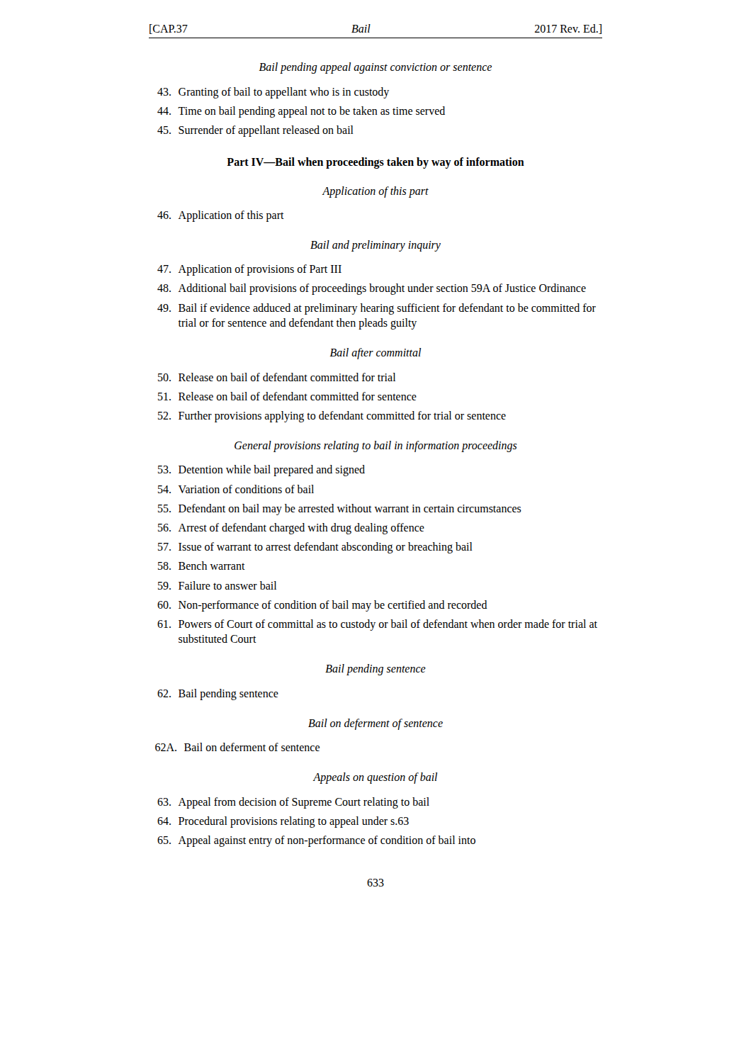[CAP.37 Bail 2017 Rev. Ed.]
Bail pending appeal against conviction or sentence
43. Granting of bail to appellant who is in custody
44. Time on bail pending appeal not to be taken as time served
45. Surrender of appellant released on bail
Part IV—Bail when proceedings taken by way of information
Application of this part
46. Application of this part
Bail and preliminary inquiry
47. Application of provisions of Part III
48. Additional bail provisions of proceedings brought under section 59A of Justice Ordinance
49. Bail if evidence adduced at preliminary hearing sufficient for defendant to be committed for trial or for sentence and defendant then pleads guilty
Bail after committal
50. Release on bail of defendant committed for trial
51. Release on bail of defendant committed for sentence
52. Further provisions applying to defendant committed for trial or sentence
General provisions relating to bail in information proceedings
53. Detention while bail prepared and signed
54. Variation of conditions of bail
55. Defendant on bail may be arrested without warrant in certain circumstances
56. Arrest of defendant charged with drug dealing offence
57. Issue of warrant to arrest defendant absconding or breaching bail
58. Bench warrant
59. Failure to answer bail
60. Non-performance of condition of bail may be certified and recorded
61. Powers of Court of committal as to custody or bail of defendant when order made for trial at substituted Court
Bail pending sentence
62. Bail pending sentence
Bail on deferment of sentence
62A. Bail on deferment of sentence
Appeals on question of bail
63. Appeal from decision of Supreme Court relating to bail
64. Procedural provisions relating to appeal under s.63
65. Appeal against entry of non-performance of condition of bail into
633